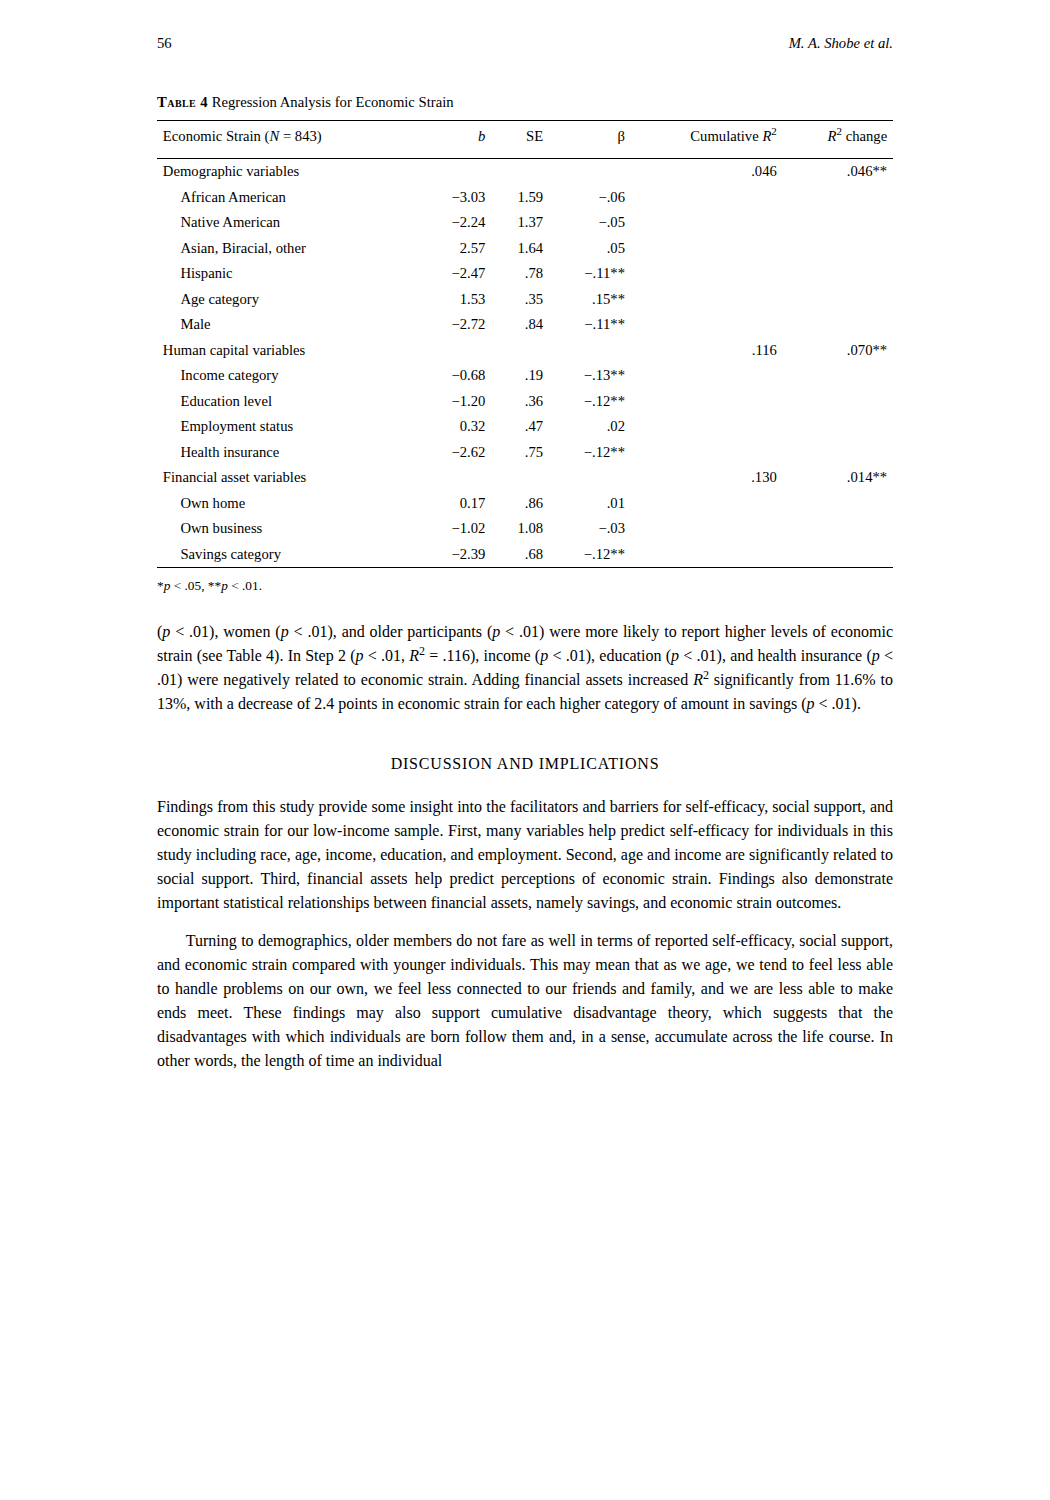56 M. A. Shobe et al.
Table 4 Regression Analysis for Economic Strain
| Economic Strain ( N = 843) | b | SE | β | Cumulative R 2 | R 2 change |
| --- | --- | --- | --- | --- | --- |
| Demographic variables | | | | .046 | .046** |
| African American | −3.03 | 1.59 | −.06 | | |
| Native American | −2.24 | 1.37 | −.05 | | |
| Asian, Biracial, other | 2.57 | 1.64 | .05 | | |
| Hispanic | −2.47 | .78 | −.11** | | |
| Age category | 1.53 | .35 | .15** | | |
| Male | −2.72 | .84 | −.11** | | |
| Human capital variables | | | | .116 | .070** |
| Income category | −0.68 | .19 | −.13** | | |
| Education level | −1.20 | .36 | −.12** | | |
| Employment status | 0.32 | .47 | .02 | | |
| Health insurance | −2.62 | .75 | −.12** | | |
| Financial asset variables | | | | .130 | .014** |
| Own home | 0.17 | .86 | .01 | | |
| Own business | −1.02 | 1.08 | −.03 | | |
| Savings category | −2.39 | .68 | −.12** | | |
*p < .05, **p < .01.
(p < .01), women (p < .01), and older participants (p < .01) were more likely to report higher levels of economic strain (see Table 4). In Step 2 (p < .01, R2 = .116), income (p < .01), education (p < .01), and health insurance (p < .01) were negatively related to economic strain. Adding financial assets increased R2 significantly from 11.6% to 13%, with a decrease of 2.4 points in economic strain for each higher category of amount in savings (p < .01).
Discussion and Implications
Findings from this study provide some insight into the facilitators and barriers for self-efficacy, social support, and economic strain for our low-income sample. First, many variables help predict self-efficacy for individuals in this study including race, age, income, education, and employment. Second, age and income are significantly related to social support. Third, financial assets help predict perceptions of economic strain. Findings also demonstrate important statistical relationships between financial assets, namely savings, and economic strain outcomes.
Turning to demographics, older members do not fare as well in terms of reported self-efficacy, social support, and economic strain compared with younger individuals. This may mean that as we age, we tend to feel less able to handle problems on our own, we feel less connected to our friends and family, and we are less able to make ends meet. These findings may also support cumulative disadvantage theory, which suggests that the disadvantages with which individuals are born follow them and, in a sense, accumulate across the life course. In other words, the length of time an individual